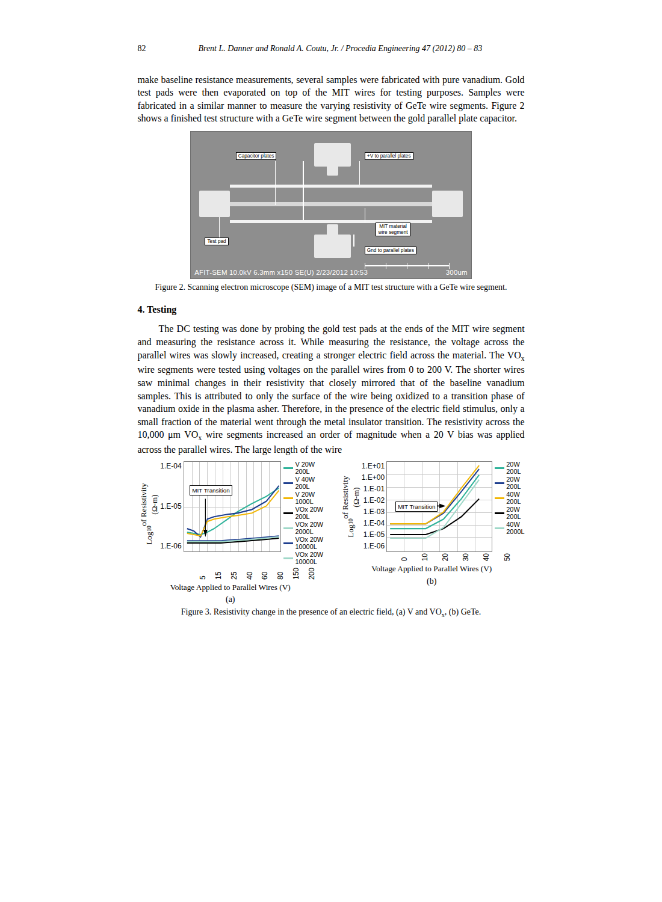82
Brent L. Danner and Ronald A. Coutu, Jr. / Procedia Engineering 47 (2012) 80 – 83
make baseline resistance measurements, several samples were fabricated with pure vanadium. Gold test pads were then evaporated on top of the MIT wires for testing purposes. Samples were fabricated in a similar manner to measure the varying resistivity of GeTe wire segments. Figure 2 shows a finished test structure with a GeTe wire segment between the gold parallel plate capacitor.
Capacitor plates
+V to parallel plates
Test pad
MIT material
wire segment
Gnd to parallel plates
AFIT-SEM 10.0kV 6.3mm x150 SE(U) 2/23/2012 10:53 300um
Figure 2. Scanning electron microscope (SEM) image of a MIT test structure with a GeTe wire segment.
4. Testing
The DC testing was done by probing the gold test pads at the ends of the MIT wire segment and measuring the resistance across it. While measuring the resistance, the voltage across the parallel wires was slowly increased, creating a stronger electric field across the material. The VOx wire segments were tested using voltages on the parallel wires from 0 to 200 V. The shorter wires saw minimal changes in their resistivity that closely mirrored that of the baseline vanadium samples. This is attributed to only the surface of the wire being oxidized to a transition phase of vanadium oxide in the plasma asher. Therefore, in the presence of the electric field stimulus, only a small fraction of the material went through the metal insulator transition. The resistivity across the 10,000 μm VOx wire segments increased an order of magnitude when a 20 V bias was applied across the parallel wires. The large length of the wire
Log10 of Resistivity
(Ω-m)
1.E-04
1.E-05
1.E-06
MIT Transition
V 20W
200L
V 40W
200L
V 20W
1000L
VOx 20W
200L
VOx 20W
2000L
VOx 20W
10000L
VOx 20W
10000L
51525406080150200
Voltage Applied to Parallel Wires (V)
(a)
Log10 of Resistivity
(Ω-m)
1.E+01
1.E+00
1.E-01
1.E-02
1.E-03
1.E-04
1.E-05
1.E-06
MIT Transition
20W
200L
20W
200L
40W
200L
20W
200L
40W
2000L
01020304050
Voltage Applied to Parallel Wires (V)
(b)
Figure 3. Resistivity change in the presence of an electric field, (a) V and VOx, (b) GeTe.